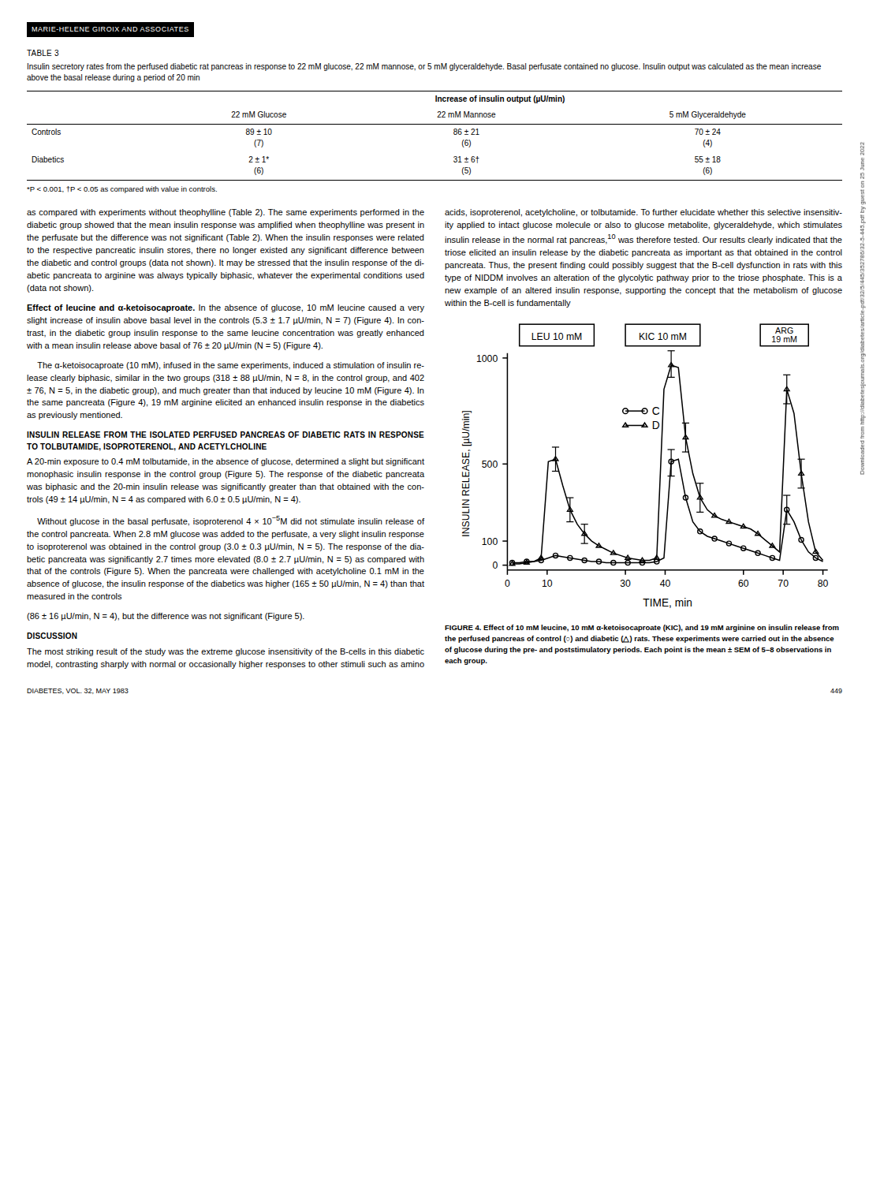Downloaded from http://diabetesjournals.org/diabetes/article-pdf/32/5/445/352786/32-5-445.pdf by guest on 25 June 2022
MARIE-HELENE GIROIX AND ASSOCIATES
TABLE 3
Insulin secretory rates from the perfused diabetic rat pancreas in response to 22 mM glucose, 22 mM mannose, or 5 mM glyceraldehyde. Basal perfusate contained no glucose. Insulin output was calculated as the mean increase above the basal release during a period of 20 min
| | Increase of insulin output (µU/min) |
| --- | --- |
| | 22 mM Glucose | 22 mM Mannose | 5 mM Glyceraldehyde |
| Controls | 89 ± 10 (7) | 86 ± 21 (6) | 70 ± 24 (4) |
| Diabetics | 2 ± 1* (6) | 31 ± 6† (5) | 55 ± 18 (6) |
*P < 0.001, †P < 0.05 as compared with value in controls.
as compared with experiments without theophylline (Table 2). The same experiments performed in the diabetic group showed that the mean insulin response was amplified when theophylline was present in the perfusate but the difference was not significant (Table 2). When the insulin responses were related to the respective pancreatic insulin stores, there no longer existed any significant difference between the diabetic and control groups (data not shown). It may be stressed that the insulin response of the diabetic pancreata to arginine was always typically biphasic, whatever the experimental conditions used (data not shown).
Effect of leucine and α-ketoisocaproate.
In the absence of glucose, 10 mM leucine caused a very slight increase of insulin above basal level in the controls (5.3 ± 1.7 µU/min, N = 7) (Figure 4). In contrast, in the diabetic group insulin response to the same leucine concentration was greatly enhanced with a mean insulin release above basal of 76 ± 20 µU/min (N = 5) (Figure 4).
The α-ketoisocaproate (10 mM), infused in the same experiments, induced a stimulation of insulin release clearly biphasic, similar in the two groups (318 ± 88 µU/min, N = 8, in the control group, and 402 ± 76, N = 5, in the diabetic group), and much greater than that induced by leucine 10 mM (Figure 4). In the same pancreata (Figure 4), 19 mM arginine elicited an enhanced insulin response in the diabetics as previously mentioned.
Insulin release from the isolated perfused pancreas of diabetic rats in response to tolbutamide, isoproterenol, and acetylcholine
A 20-min exposure to 0.4 mM tolbutamide, in the absence of glucose, determined a slight but significant monophasic insulin response in the control group (Figure 5). The response of the diabetic pancreata was biphasic and the 20-min insulin release was significantly greater than that obtained with the controls (49 ± 14 µU/min, N = 4 as compared with 6.0 ± 0.5 µU/min, N = 4).
Without glucose in the basal perfusate, isoproterenol 4 × 10−5M did not stimulate insulin release of the control pancreata. When 2.8 mM glucose was added to the perfusate, a very slight insulin response to isoproterenol was obtained in the control group (3.0 ± 0.3 µU/min, N = 5). The response of the diabetic pancreata was significantly 2.7 times more elevated (8.0 ± 2.7 µU/min, N = 5) as compared with that of the controls (Figure 5). When the pancreata were challenged with acetylcholine 0.1 mM in the absence of glucose, the insulin response of the diabetics was higher (165 ± 50 µU/min, N = 4) than that measured in the controls
(86 ± 16 µU/min, N = 4), but the difference was not significant (Figure 5).
Discussion
The most striking result of the study was the extreme glucose insensitivity of the B-cells in this diabetic model, contrasting sharply with normal or occasionally higher responses to other stimuli such as amino acids, isoproterenol, acetylcholine, or tolbutamide. To further elucidate whether this selective insensitivity applied to intact glucose molecule or also to glucose metabolite, glyceraldehyde, which stimulates insulin release in the normal rat pancreas,10 was therefore tested. Our results clearly indicated that the triose elicited an insulin release by the diabetic pancreata as important as that obtained in the control pancreata. Thus, the present finding could possibly suggest that the B-cell dysfunction in rats with this type of NIDDM involves an alteration of the glycolytic pathway prior to the triose phosphate. This is a new example of an altered insulin response, supporting the concept that the metabolism of glucose within the B-cell is fundamentally
LEU 10 mM KIC 10 mM ARG 19 mM 1000 500 100 0 INSULIN RELEASE, [µU/min] 0 10 30 40 60 70 80 TIME, min C D
FIGURE 4. Effect of 10 mM leucine, 10 mM α-ketoisocaproate (KIC), and 19 mM arginine on insulin release from the perfused pancreas of control (○) and diabetic (△) rats. These experiments were carried out in the absence of glucose during the pre- and poststimulatory periods. Each point is the mean ± SEM of 5–8 observations in each group.
DIABETES, VOL. 32, MAY 1983 449